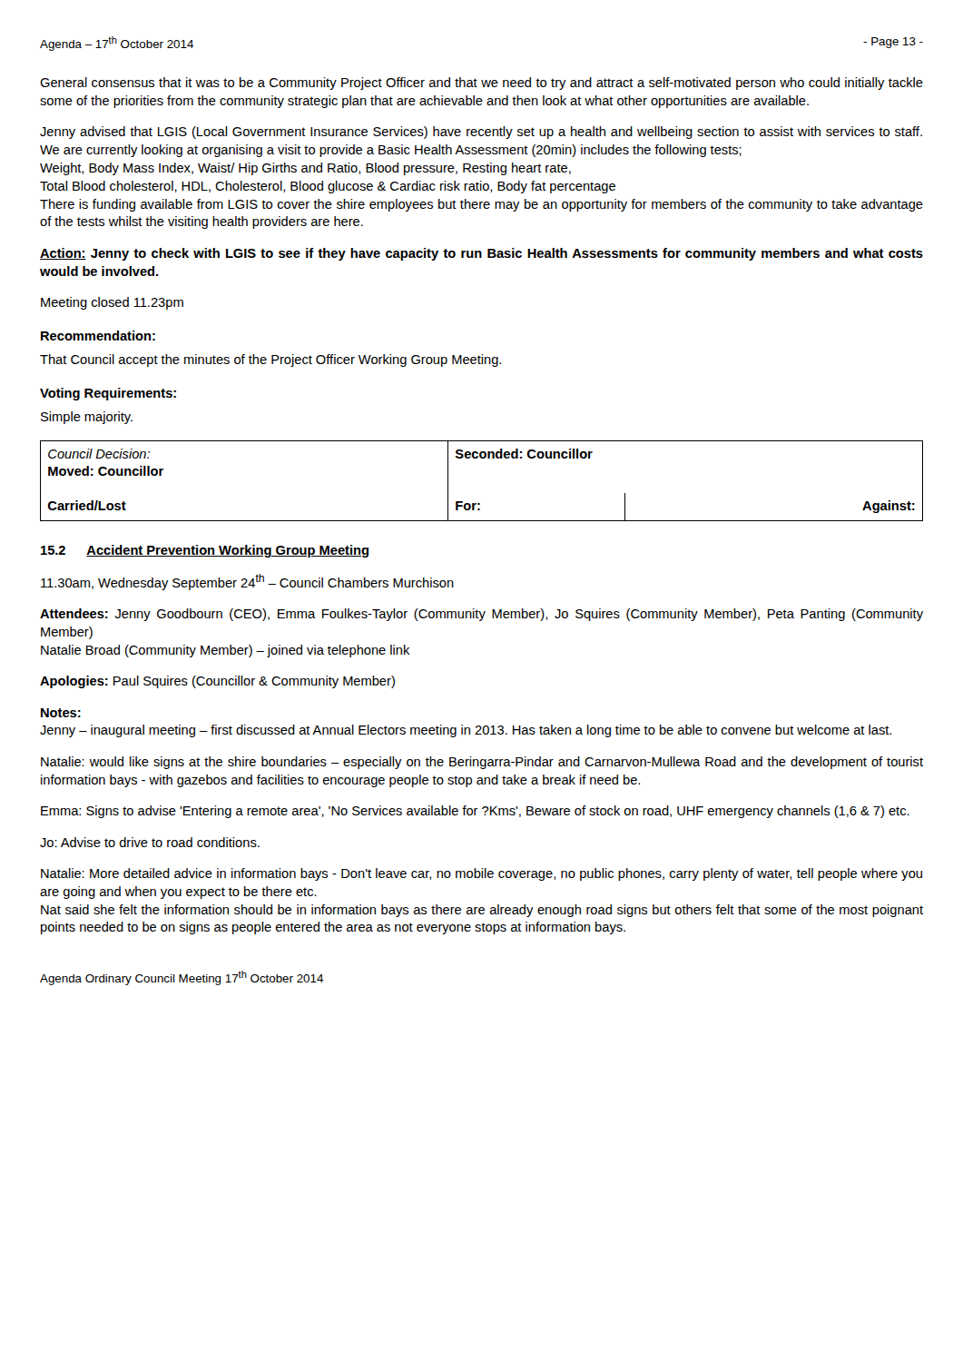Agenda – 17th October 2014 - Page 13 -
General consensus that it was to be a Community Project Officer and that we need to try and attract a self-motivated person who could initially tackle some of the priorities from the community strategic plan that are achievable and then look at what other opportunities are available.
Jenny advised that LGIS (Local Government Insurance Services) have recently set up a health and wellbeing section to assist with services to staff. We are currently looking at organising a visit to provide a Basic Health Assessment (20min) includes the following tests;
Weight, Body Mass Index, Waist/ Hip Girths and Ratio, Blood pressure, Resting heart rate,
Total Blood cholesterol, HDL, Cholesterol, Blood glucose & Cardiac risk ratio, Body fat percentage
There is funding available from LGIS to cover the shire employees but there may be an opportunity for members of the community to take advantage of the tests whilst the visiting health providers are here.
Action: Jenny to check with LGIS to see if they have capacity to run Basic Health Assessments for community members and what costs would be involved.
Meeting closed 11.23pm
Recommendation:
That Council accept the minutes of the Project Officer Working Group Meeting.
Voting Requirements:
Simple majority.
| Council Decision: Moved: Councillor | Seconded: Councillor |
| Carried/Lost | For: | Against: |
15.2 Accident Prevention Working Group Meeting
11.30am, Wednesday September 24th – Council Chambers Murchison
Attendees: Jenny Goodbourn (CEO), Emma Foulkes-Taylor (Community Member), Jo Squires (Community Member), Peta Panting (Community Member)
Natalie Broad (Community Member) – joined via telephone link
Apologies: Paul Squires (Councillor & Community Member)
Notes:
Jenny – inaugural meeting – first discussed at Annual Electors meeting in 2013. Has taken a long time to be able to convene but welcome at last.
Natalie: would like signs at the shire boundaries – especially on the Beringarra-Pindar and Carnarvon-Mullewa Road and the development of tourist information bays - with gazebos and facilities to encourage people to stop and take a break if need be.
Emma: Signs to advise 'Entering a remote area', 'No Services available for ?Kms', Beware of stock on road, UHF emergency channels (1,6 & 7) etc.
Jo: Advise to drive to road conditions.
Natalie: More detailed advice in information bays - Don't leave car, no mobile coverage, no public phones, carry plenty of water, tell people where you are going and when you expect to be there etc.
Nat said she felt the information should be in information bays as there are already enough road signs but others felt that some of the most poignant points needed to be on signs as people entered the area as not everyone stops at information bays.
Agenda Ordinary Council Meeting 17th October 2014